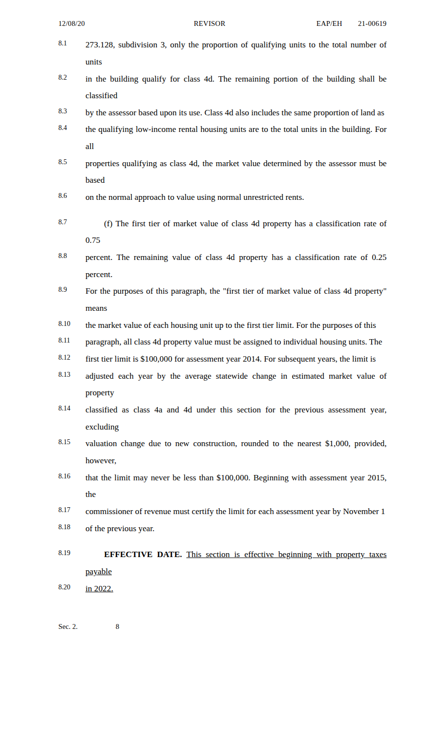12/08/20 REVISOR EAP/EH 21-00619
8.1273.128, subdivision 3, only the proportion of qualifying units to the total number of units
8.2in the building qualify for class 4d. The remaining portion of the building shall be classified
8.3by the assessor based upon its use. Class 4d also includes the same proportion of land as
8.4the qualifying low-income rental housing units are to the total units in the building. For all
8.5properties qualifying as class 4d, the market value determined by the assessor must be based
8.6on the normal approach to value using normal unrestricted rents.
8.7 (f) The first tier of market value of class 4d property has a classification rate of 0.75
8.8percent. The remaining value of class 4d property has a classification rate of 0.25 percent.
8.9 For the purposes of this paragraph, the "first tier of market value of class 4d property" means
8.10the market value of each housing unit up to the first tier limit. For the purposes of this
8.11paragraph, all class 4d property value must be assigned to individual housing units. The
8.12first tier limit is $100,000 for assessment year 2014. For subsequent years, the limit is
8.13adjusted each year by the average statewide change in estimated market value of property
8.14classified as class 4a and 4d under this section for the previous assessment year, excluding
8.15valuation change due to new construction, rounded to the nearest $1,000, provided, however,
8.16that the limit may never be less than $100,000. Beginning with assessment year 2015, the
8.17commissioner of revenue must certify the limit for each assessment year by November 1
8.18of the previous year.
8.19 EFFECTIVE DATE. This section is effective beginning with property taxes payable
8.20 in 2022.
Sec. 2. 8